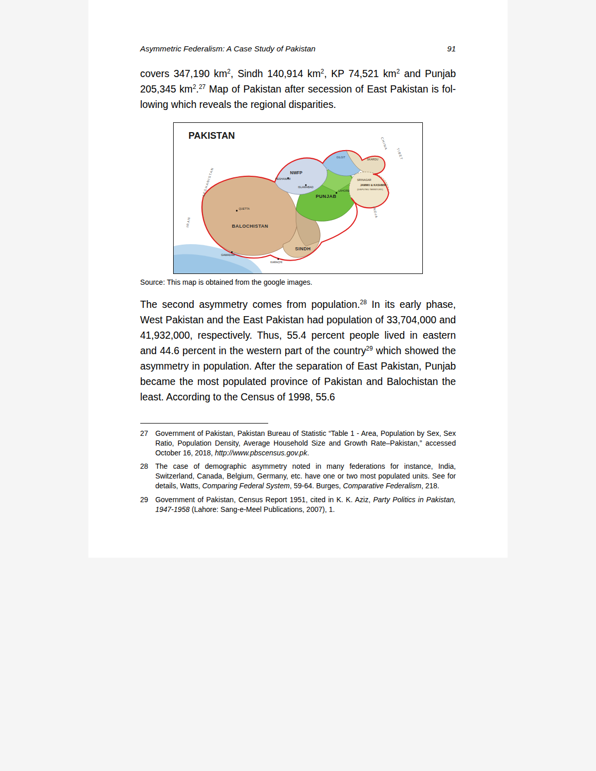Asymmetric Federalism: A Case Study of Pakistan 91
covers 347,190 km2, Sindh 140,914 km2, KP 74,521 km2 and Punjab 205,345 km2.27 Map of Pakistan after secession of East Pakistan is following which reveals the regional disparities.
PAKISTAN BALOCHISTAN SINDH PUNJAB NWFP GILGIT SKARDU SRINAGAR JAMMU & KASHMIR (DISPUTED TERRITORY) PESHAWAR ISLAMABAD LAHORE QUETTA GAWADAR KARACHI AFGHANISTAN IRAN CHINA TIBET INDIA
Source: This map is obtained from the google images.
The second asymmetry comes from population.28 In its early phase, West Pakistan and the East Pakistan had population of 33,704,000 and 41,932,000, respectively. Thus, 55.4 percent people lived in eastern and 44.6 percent in the western part of the country29 which showed the asymmetry in population. After the separation of East Pakistan, Punjab became the most populated province of Pakistan and Balochistan the least. According to the Census of 1998, 55.6
27 Government of Pakistan, Pakistan Bureau of Statistic “Table 1 - Area, Population by Sex, Sex Ratio, Population Density, Average Household Size and Growth Rate–Pakistan,” accessed October 16, 2018, http://www.pbscensus.gov.pk.
28 The case of demographic asymmetry noted in many federations for instance, India, Switzerland, Canada, Belgium, Germany, etc. have one or two most populated units. See for details, Watts, Comparing Federal System, 59-64. Burges, Comparative Federalism, 218.
29 Government of Pakistan, Census Report 1951, cited in K. K. Aziz, Party Politics in Pakistan, 1947-1958 (Lahore: Sang-e-Meel Publications, 2007), 1.